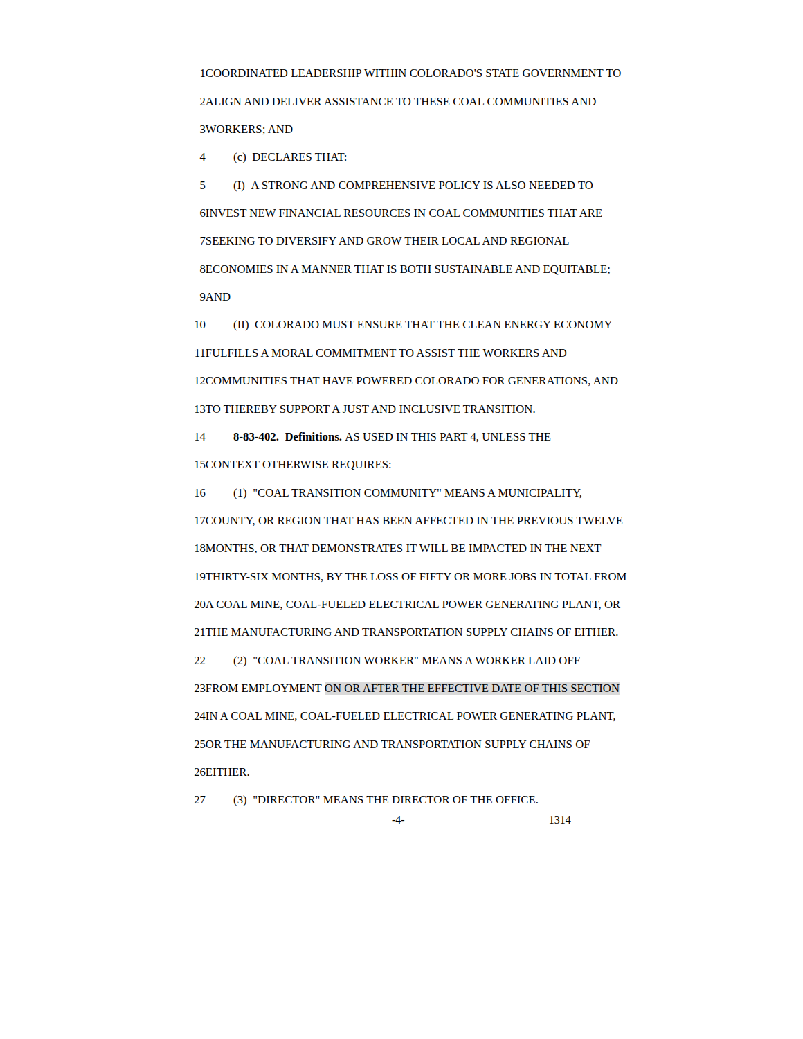| 1 | COORDINATED LEADERSHIP WITHIN COLORADO'S STATE GOVERNMENT TO |
| 2 | ALIGN AND DELIVER ASSISTANCE TO THESE COAL COMMUNITIES AND |
| 3 | WORKERS; AND |
| 4 | (c) DECLARES THAT: |
| 5 | (I) A STRONG AND COMPREHENSIVE POLICY IS ALSO NEEDED TO |
| 6 | INVEST NEW FINANCIAL RESOURCES IN COAL COMMUNITIES THAT ARE |
| 7 | SEEKING TO DIVERSIFY AND GROW THEIR LOCAL AND REGIONAL |
| 8 | ECONOMIES IN A MANNER THAT IS BOTH SUSTAINABLE AND EQUITABLE; |
| 9 | AND |
| 10 | (II) COLORADO MUST ENSURE THAT THE CLEAN ENERGY ECONOMY |
| 11 | FULFILLS A MORAL COMMITMENT TO ASSIST THE WORKERS AND |
| 12 | COMMUNITIES THAT HAVE POWERED COLORADO FOR GENERATIONS, AND |
| 13 | TO THEREBY SUPPORT A JUST AND INCLUSIVE TRANSITION. |
| 14 | 8-83-402. Definitions. AS USED IN THIS PART 4, UNLESS THE |
| 15 | CONTEXT OTHERWISE REQUIRES: |
| 16 | (1) "COAL TRANSITION COMMUNITY" MEANS A MUNICIPALITY, |
| 17 | COUNTY, OR REGION THAT HAS BEEN AFFECTED IN THE PREVIOUS TWELVE |
| 18 | MONTHS, OR THAT DEMONSTRATES IT WILL BE IMPACTED IN THE NEXT |
| 19 | THIRTY-SIX MONTHS, BY THE LOSS OF FIFTY OR MORE JOBS IN TOTAL FROM |
| 20 | A COAL MINE, COAL-FUELED ELECTRICAL POWER GENERATING PLANT, OR |
| 21 | THE MANUFACTURING AND TRANSPORTATION SUPPLY CHAINS OF EITHER. |
| 22 | (2) "COAL TRANSITION WORKER" MEANS A WORKER LAID OFF |
| 23 | FROM EMPLOYMENT ON OR AFTER THE EFFECTIVE DATE OF THIS SECTION |
| 24 | IN A COAL MINE, COAL-FUELED ELECTRICAL POWER GENERATING PLANT, |
| 25 | OR THE MANUFACTURING AND TRANSPORTATION SUPPLY CHAINS OF |
| 26 | EITHER. |
| 27 | (3) "DIRECTOR" MEANS THE DIRECTOR OF THE OFFICE. |
-4- 1314